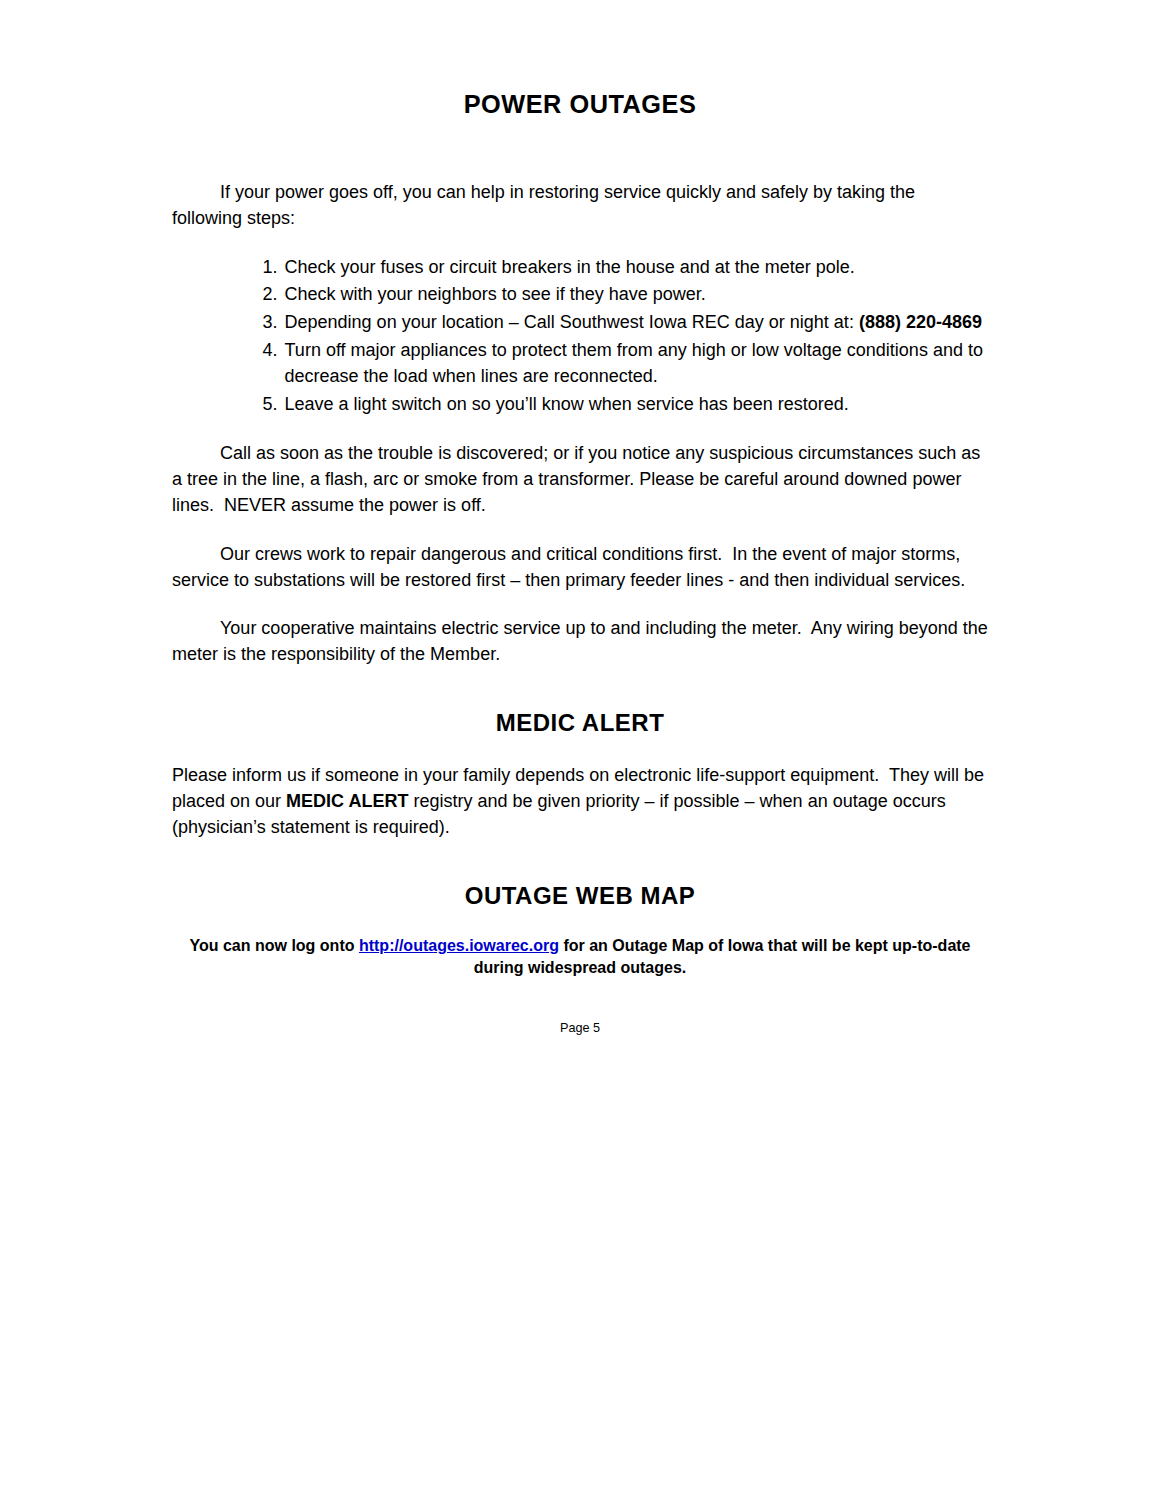POWER OUTAGES
If your power goes off, you can help in restoring service quickly and safely by taking the following steps:
Check your fuses or circuit breakers in the house and at the meter pole.
Check with your neighbors to see if they have power.
Depending on your location – Call Southwest Iowa REC day or night at: (888) 220-4869
Turn off major appliances to protect them from any high or low voltage conditions and to decrease the load when lines are reconnected.
Leave a light switch on so you’ll know when service has been restored.
Call as soon as the trouble is discovered; or if you notice any suspicious circumstances such as a tree in the line, a flash, arc or smoke from a transformer. Please be careful around downed power lines. NEVER assume the power is off.
Our crews work to repair dangerous and critical conditions first. In the event of major storms, service to substations will be restored first – then primary feeder lines - and then individual services.
Your cooperative maintains electric service up to and including the meter. Any wiring beyond the meter is the responsibility of the Member.
MEDIC ALERT
Please inform us if someone in your family depends on electronic life-support equipment. They will be placed on our MEDIC ALERT registry and be given priority – if possible – when an outage occurs (physician’s statement is required).
OUTAGE WEB MAP
You can now log onto http://outages.iowarec.org for an Outage Map of Iowa that will be kept up-to-date during widespread outages.
Page 5